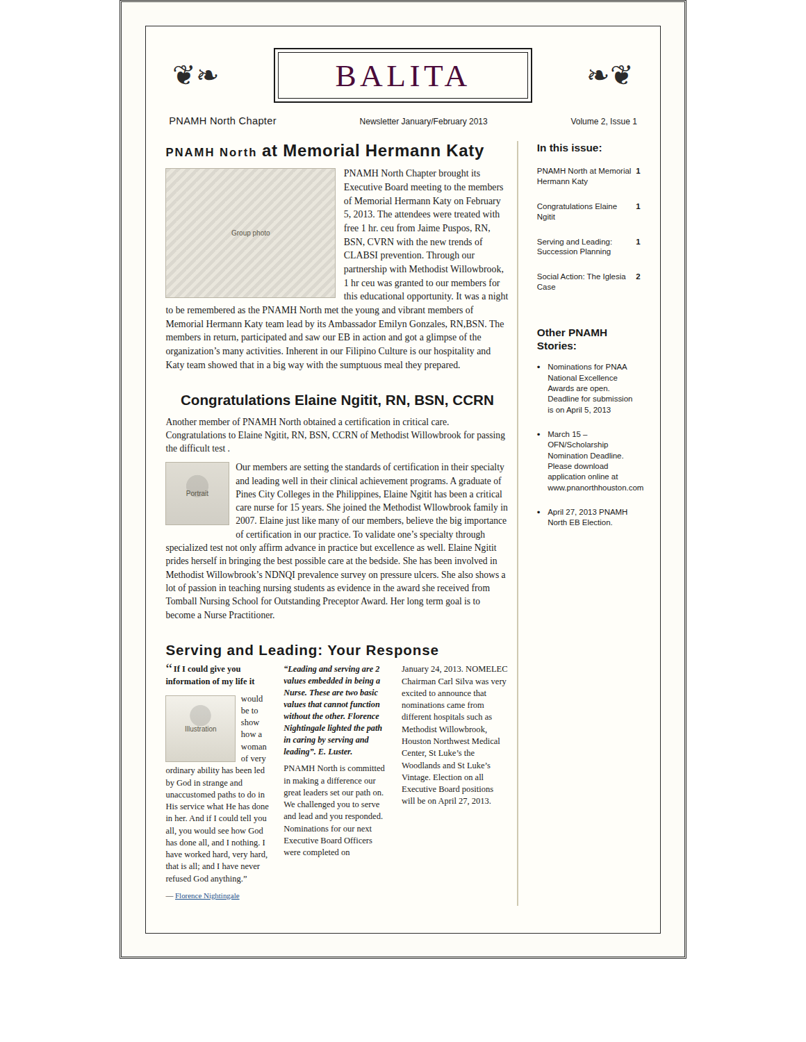❦❧
BALITA
❧❦
PNAMH North Chapter Newsletter January/February 2013 Volume 2, Issue 1
PNAMH North at Memorial Hermann Katy
Group photo
PNAMH North Chapter brought its Executive Board meeting to the members of Memorial Hermann Katy on February 5, 2013. The attendees were treated with free 1 hr. ceu from Jaime Puspos, RN, BSN, CVRN with the new trends of CLABSI prevention. Through our partnership with Methodist Willowbrook, 1 hr ceu was granted to our members for this educational opportunity. It was a night to be remembered as the PNAMH North met the young and vibrant members of Memorial Hermann Katy team lead by its Ambassador Emilyn Gonzales, RN,BSN. The members in return, participated and saw our EB in action and got a glimpse of the organization’s many activities. Inherent in our Filipino Culture is our hospitality and Katy team showed that in a big way with the sumptuous meal they prepared.
Congratulations Elaine Ngitit, RN, BSN, CCRN
Another member of PNAMH North obtained a certification in critical care. Congratulations to Elaine Ngitit, RN, BSN, CCRN of Methodist Willowbrook for passing the difficult test .
Portrait
Our members are setting the standards of certification in their specialty and leading well in their clinical achievement programs. A graduate of Pines City Colleges in the Philippines, Elaine Ngitit has been a critical care nurse for 15 years. She joined the Methodist Wllowbrook family in 2007. Elaine just like many of our members, believe the big importance of certification in our practice. To validate one’s specialty through specialized test not only affirm advance in practice but excellence as well. Elaine Ngitit prides herself in bringing the best possible care at the bedside. She has been involved in Methodist Willowbrook’s NDNQI prevalence survey on pressure ulcers. She also shows a lot of passion in teaching nursing students as evidence in the award she received from Tomball Nursing School for Outstanding Preceptor Award. Her long term goal is to become a Nurse Practitioner.
Serving and Leading: Your Response
“If I could give you information of my life it
Illustration
would be to show how a woman of very ordinary ability has been led by God in strange and unaccustomed paths to do in His service what He has done in her. And if I could tell you all, you would see how God has done all, and I nothing. I have worked hard, very hard, that is all; and I have never refused God anything.”
— Florence Nightingale
“Leading and serving are 2 values embedded in being a Nurse. These are two basic values that cannot function without the other. Florence Nightingale lighted the path in caring by serving and leading”. E. Luster.
PNAMH North is committed in making a difference our great leaders set our path on. We challenged you to serve and lead and you responded. Nominations for our next Executive Board Officers were completed on
January 24, 2013. NOMELEC Chairman Carl Silva was very excited to announce that nominations came from different hospitals such as Methodist Willowbrook, Houston Northwest Medical Center, St Luke’s the Woodlands and St Luke’s Vintage. Election on all Executive Board positions will be on April 27, 2013.
In this issue:
PNAMH North at Memorial Hermann Katy 1
Congratulations Elaine Ngitit 1
Serving and Leading: Succession Planning 1
Social Action: The Iglesia Case 2
Other PNAMH Stories:
Nominations for PNAA National Excellence Awards are open. Deadline for submission is on April 5, 2013
March 15 –OFN/Scholarship Nomination Deadline. Please download application online at www.pnanorthhouston.com
April 27, 2013 PNAMH North EB Election.